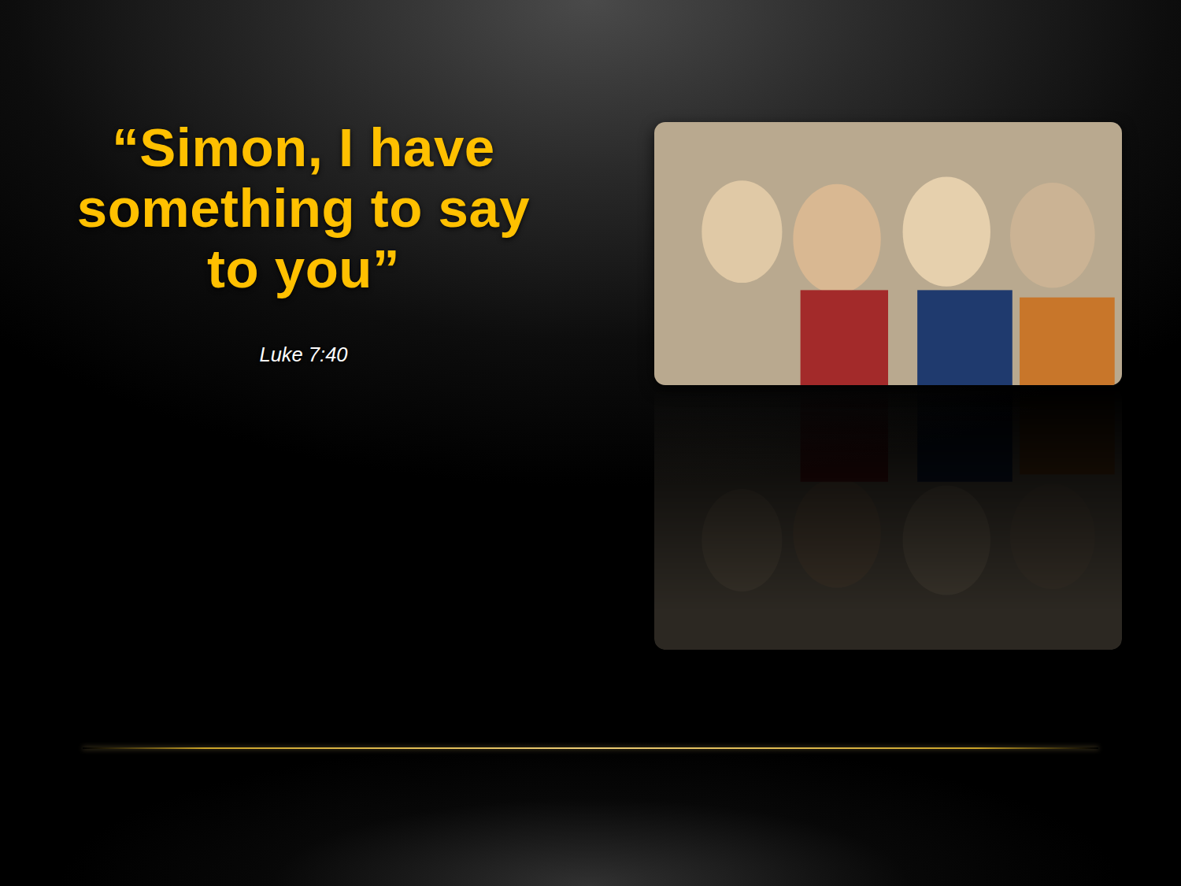“Simon, I have something to say to you”
Luke 7:40